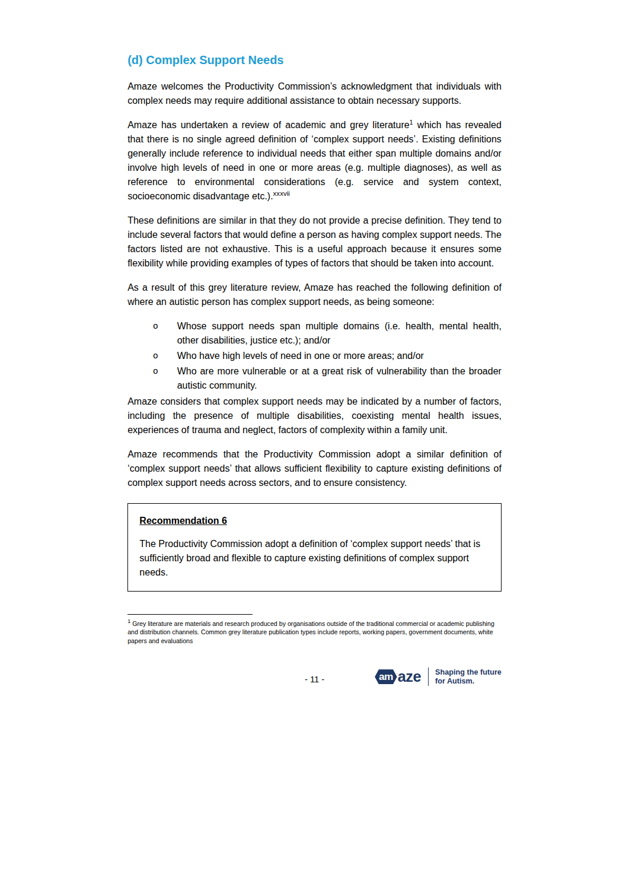(d) Complex Support Needs
Amaze welcomes the Productivity Commission’s acknowledgment that individuals with complex needs may require additional assistance to obtain necessary supports.
Amaze has undertaken a review of academic and grey literature1 which has revealed that there is no single agreed definition of ‘complex support needs’. Existing definitions generally include reference to individual needs that either span multiple domains and/or involve high levels of need in one or more areas (e.g. multiple diagnoses), as well as reference to environmental considerations (e.g. service and system context, socioeconomic disadvantage etc.).xxxvii
These definitions are similar in that they do not provide a precise definition. They tend to include several factors that would define a person as having complex support needs. The factors listed are not exhaustive. This is a useful approach because it ensures some flexibility while providing examples of types of factors that should be taken into account.
As a result of this grey literature review, Amaze has reached the following definition of where an autistic person has complex support needs, as being someone:
Whose support needs span multiple domains (i.e. health, mental health, other disabilities, justice etc.); and/or
Who have high levels of need in one or more areas; and/or
Who are more vulnerable or at a great risk of vulnerability than the broader autistic community.
Amaze considers that complex support needs may be indicated by a number of factors, including the presence of multiple disabilities, coexisting mental health issues, experiences of trauma and neglect, factors of complexity within a family unit.
Amaze recommends that the Productivity Commission adopt a similar definition of ‘complex support needs’ that allows sufficient flexibility to capture existing definitions of complex support needs across sectors, and to ensure consistency.
Recommendation 6
The Productivity Commission adopt a definition of ‘complex support needs’ that is sufficiently broad and flexible to capture existing definitions of complex support needs.
1 Grey literature are materials and research produced by organisations outside of the traditional commercial or academic publishing and distribution channels. Common grey literature publication types include reports, working papers, government documents, white papers and evaluations
- 11 -
am aze
Shaping the future
for Autism.